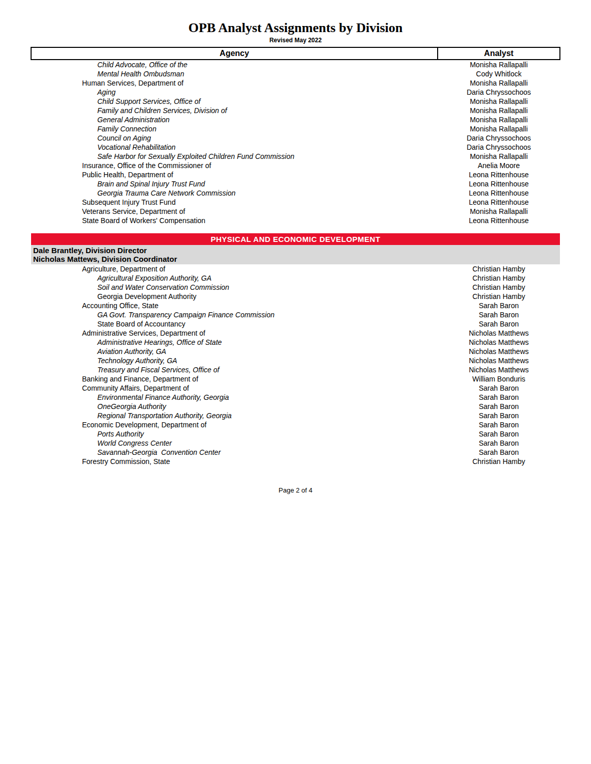OPB Analyst Assignments by Division
Revised May 2022
| Agency | Analyst |
| --- | --- |
| Child Advocate, Office of the | Monisha Rallapalli |
| Mental Health Ombudsman | Cody Whitlock |
| Human Services, Department of | Monisha Rallapalli |
| Aging | Daria Chryssochoos |
| Child Support Services, Office of | Monisha Rallapalli |
| Family and Children Services, Division of | Monisha Rallapalli |
| General Administration | Monisha Rallapalli |
| Family Connection | Monisha Rallapalli |
| Council on Aging | Daria Chryssochoos |
| Vocational Rehabilitation | Daria Chryssochoos |
| Safe Harbor for Sexually Exploited Children Fund Commission | Monisha Rallapalli |
| Insurance, Office of the Commissioner of | Anelia Moore |
| Public Health, Department of | Leona Rittenhouse |
| Brain and Spinal Injury Trust Fund | Leona Rittenhouse |
| Georgia Trauma Care Network Commission | Leona Rittenhouse |
| Subsequent Injury Trust Fund | Leona Rittenhouse |
| Veterans Service, Department of | Monisha Rallapalli |
| State Board of Workers' Compensation | Leona Rittenhouse |
| PHYSICAL AND ECONOMIC DEVELOPMENT |
| Dale Brantley, Division Director Nicholas Mattews, Division Coordinator |
| Agriculture, Department of | Christian Hamby |
| Agricultural Exposition Authority, GA | Christian Hamby |
| Soil and Water Conservation Commission | Christian Hamby |
| Georgia Development Authority | Christian Hamby |
| Accounting Office, State | Sarah Baron |
| GA Govt. Transparency Campaign Finance Commission | Sarah Baron |
| State Board of Accountancy | Sarah Baron |
| Administrative Services, Department of | Nicholas Matthews |
| Administrative Hearings, Office of State | Nicholas Matthews |
| Aviation Authority, GA | Nicholas Matthews |
| Technology Authority, GA | Nicholas Matthews |
| Treasury and Fiscal Services, Office of | Nicholas Matthews |
| Banking and Finance, Department of | William Bonduris |
| Community Affairs, Department of | Sarah Baron |
| Environmental Finance Authority, Georgia | Sarah Baron |
| OneGeorgia Authority | Sarah Baron |
| Regional Transportation Authority, Georgia | Sarah Baron |
| Economic Development, Department of | Sarah Baron |
| Ports Authority | Sarah Baron |
| World Congress Center | Sarah Baron |
| Savannah-Georgia Convention Center | Sarah Baron |
| Forestry Commission, State | Christian Hamby |
Page 2 of 4